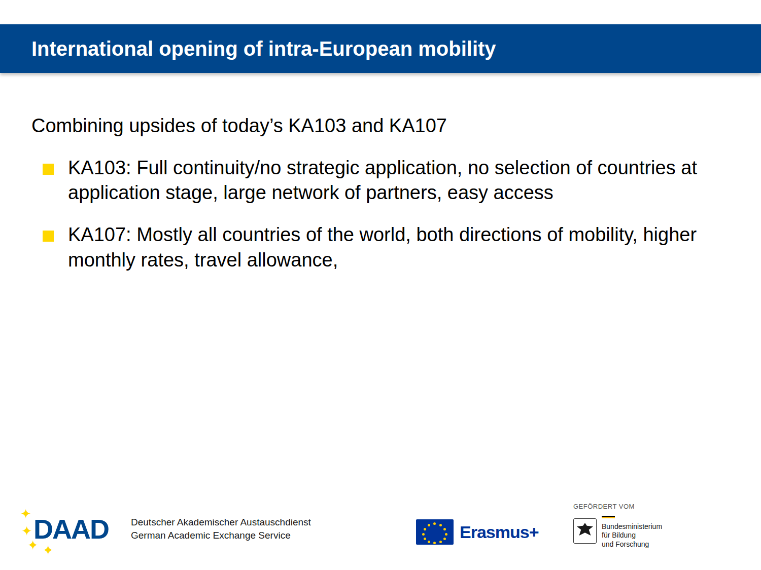International opening of intra-European mobility
Combining upsides of today’s KA103 and KA107
KA103: Full continuity/no strategic application, no selection of countries at application stage, large network of partners, easy access
KA107: Mostly all countries of the world, both directions of mobility, higher monthly rates, travel allowance,
✦ ✦ ✦ ✦ DAAD
Deutscher Akademischer Austauschdienst
German Academic Exchange Service
Erasmus+
GEFÖRDERT VOM
Bundesministerium
für Bildung
und Forschung